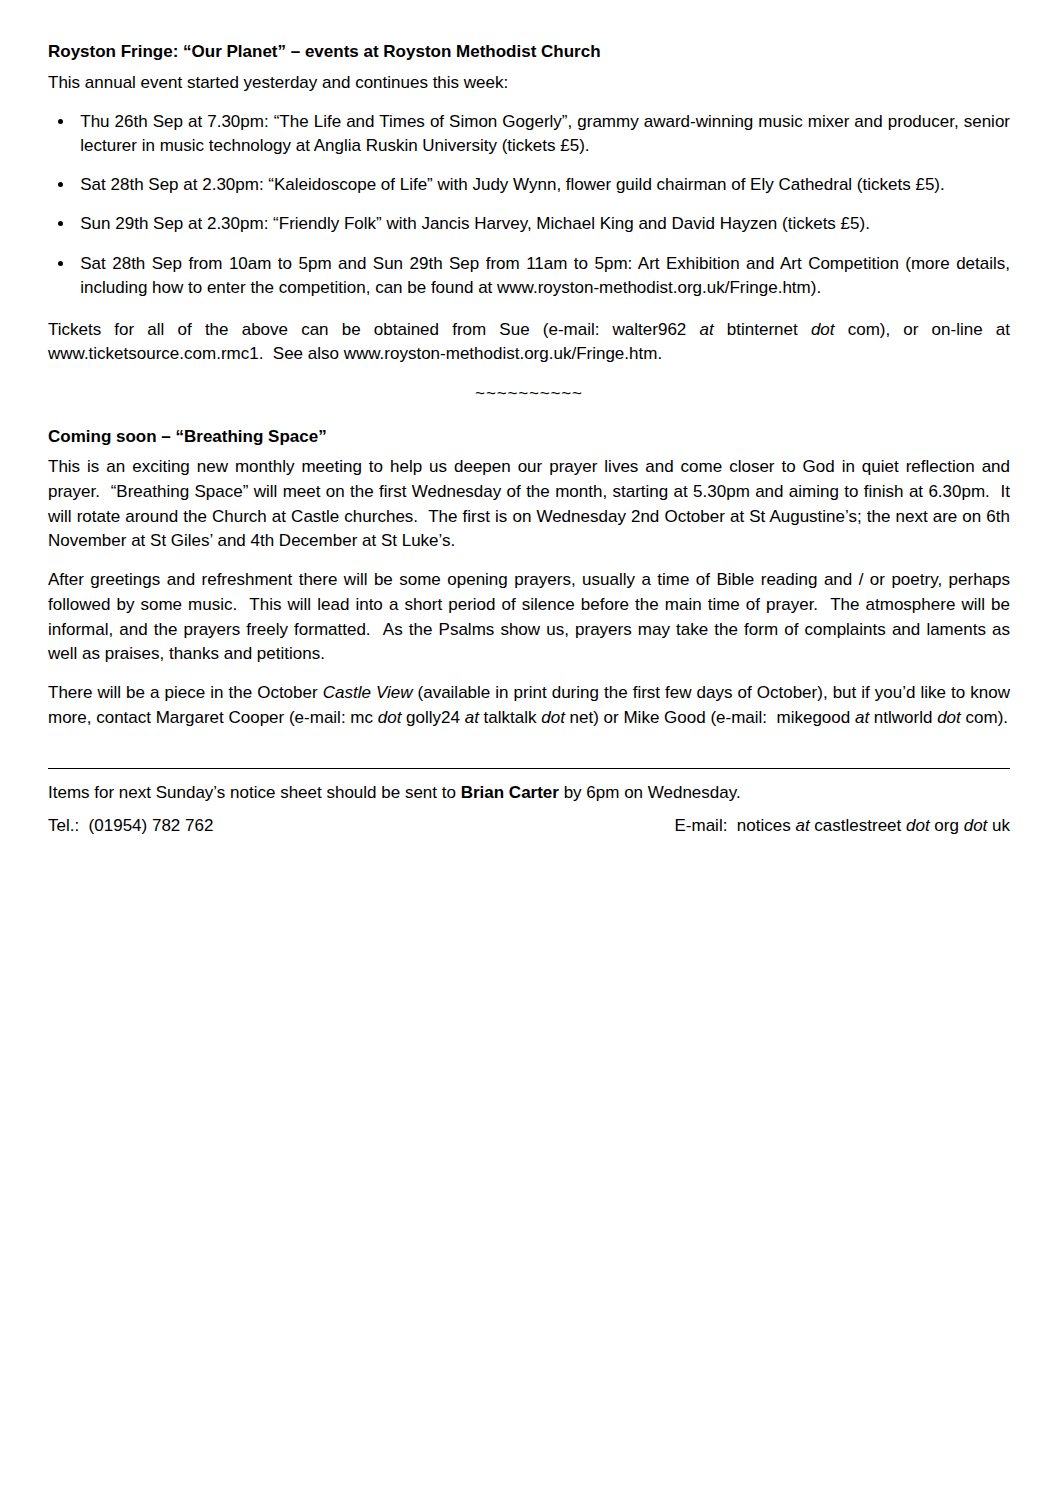Royston Fringe: “Our Planet” – events at Royston Methodist Church
This annual event started yesterday and continues this week:
Thu 26th Sep at 7.30pm: “The Life and Times of Simon Gogerly”, grammy award-winning music mixer and producer, senior lecturer in music technology at Anglia Ruskin University (tickets £5).
Sat 28th Sep at 2.30pm: “Kaleidoscope of Life” with Judy Wynn, flower guild chairman of Ely Cathedral (tickets £5).
Sun 29th Sep at 2.30pm: “Friendly Folk” with Jancis Harvey, Michael King and David Hayzen (tickets £5).
Sat 28th Sep from 10am to 5pm and Sun 29th Sep from 11am to 5pm: Art Exhibition and Art Competition (more details, including how to enter the competition, can be found at www.royston-methodist.org.uk/Fringe.htm).
Tickets for all of the above can be obtained from Sue (e-mail: walter962 at btinternet dot com), or on-line at www.ticketsource.com.rmc1. See also www.royston-methodist.org.uk/Fringe.htm.
~~~~~~~~~~
Coming soon – “Breathing Space”
This is an exciting new monthly meeting to help us deepen our prayer lives and come closer to God in quiet reflection and prayer. “Breathing Space” will meet on the first Wednesday of the month, starting at 5.30pm and aiming to finish at 6.30pm. It will rotate around the Church at Castle churches. The first is on Wednesday 2nd October at St Augustine’s; the next are on 6th November at St Giles’ and 4th December at St Luke’s.
After greetings and refreshment there will be some opening prayers, usually a time of Bible reading and / or poetry, perhaps followed by some music. This will lead into a short period of silence before the main time of prayer. The atmosphere will be informal, and the prayers freely formatted. As the Psalms show us, prayers may take the form of complaints and laments as well as praises, thanks and petitions.
There will be a piece in the October Castle View (available in print during the first few days of October), but if you’d like to know more, contact Margaret Cooper (e-mail: mc dot golly24 at talktalk dot net) or Mike Good (e-mail: mikegood at ntlworld dot com).
Items for next Sunday’s notice sheet should be sent to Brian Carter by 6pm on Wednesday.
Tel.: (01954) 782 762 E-mail: notices at castlestreet dot org dot uk